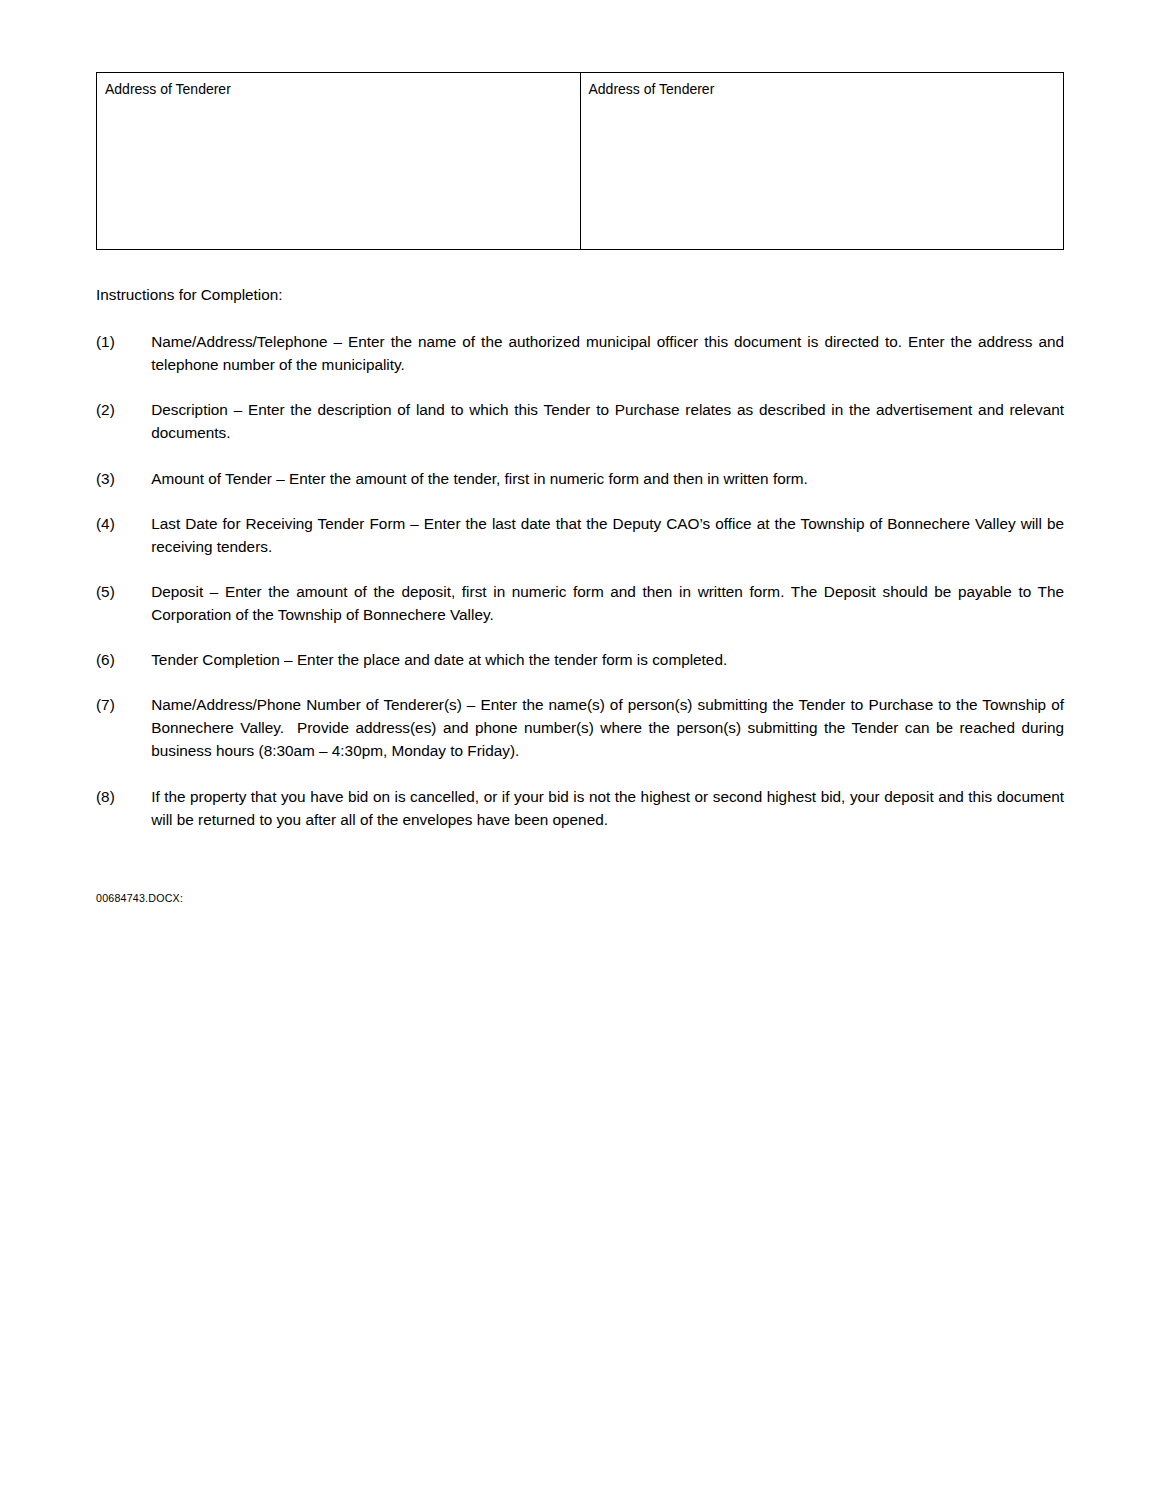| Address of Tenderer | Address of Tenderer |
Instructions for Completion:
(1) Name/Address/Telephone – Enter the name of the authorized municipal officer this document is directed to. Enter the address and telephone number of the municipality.
(2) Description – Enter the description of land to which this Tender to Purchase relates as described in the advertisement and relevant documents.
(3) Amount of Tender – Enter the amount of the tender, first in numeric form and then in written form.
(4) Last Date for Receiving Tender Form – Enter the last date that the Deputy CAO’s office at the Township of Bonnechere Valley will be receiving tenders.
(5) Deposit – Enter the amount of the deposit, first in numeric form and then in written form. The Deposit should be payable to The Corporation of the Township of Bonnechere Valley.
(6) Tender Completion – Enter the place and date at which the tender form is completed.
(7) Name/Address/Phone Number of Tenderer(s) – Enter the name(s) of person(s) submitting the Tender to Purchase to the Township of Bonnechere Valley. Provide address(es) and phone number(s) where the person(s) submitting the Tender can be reached during business hours (8:30am – 4:30pm, Monday to Friday).
(8) If the property that you have bid on is cancelled, or if your bid is not the highest or second highest bid, your deposit and this document will be returned to you after all of the envelopes have been opened.
00684743.DOCX: